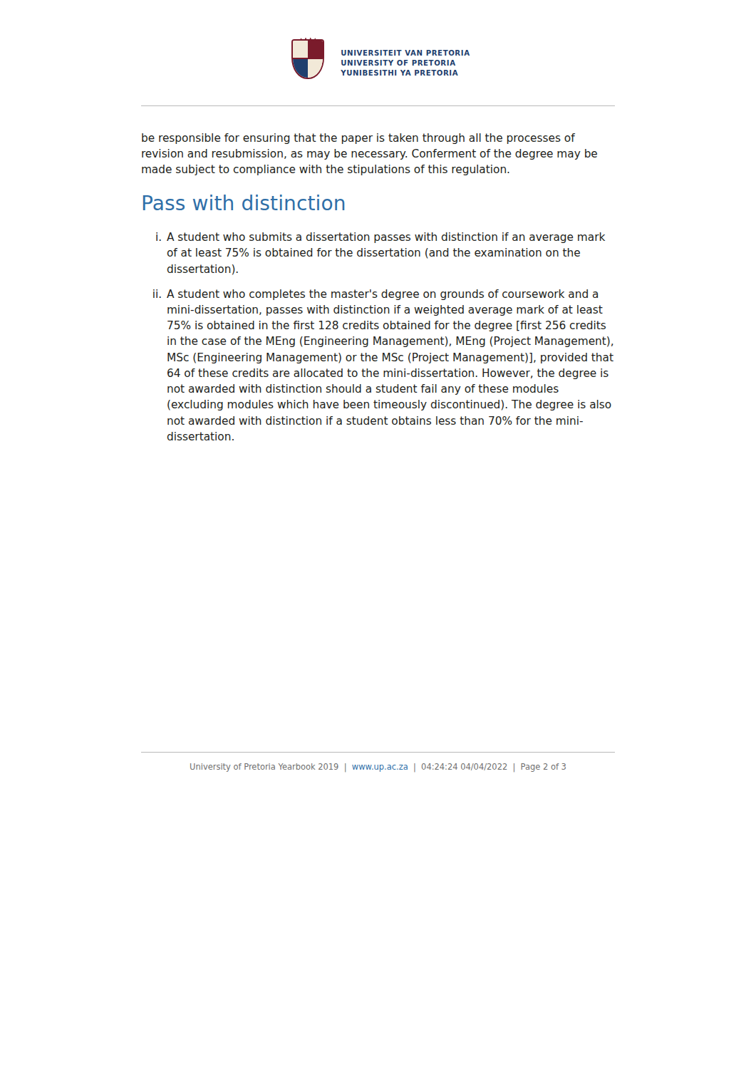Universiteit van Pretoria
University of Pretoria
Yunibesithi ya Pretoria
be responsible for ensuring that the paper is taken through all the processes of revision and resubmission, as may be necessary. Conferment of the degree may be made subject to compliance with the stipulations of this regulation.
Pass with distinction
A student who submits a dissertation passes with distinction if an average mark of at least 75% is obtained for the dissertation (and the examination on the dissertation).
A student who completes the master's degree on grounds of coursework and a mini-dissertation, passes with distinction if a weighted average mark of at least 75% is obtained in the first 128 credits obtained for the degree [first 256 credits in the case of the MEng (Engineering Management), MEng (Project Management), MSc (Engineering Management) or the MSc (Project Management)], provided that 64 of these credits are allocated to the mini-dissertation. However, the degree is not awarded with distinction should a student fail any of these modules (excluding modules which have been timeously discontinued). The degree is also not awarded with distinction if a student obtains less than 70% for the mini-dissertation.
University of Pretoria Yearbook 2019 | www.up.ac.za | 04:24:24 04/04/2022 | Page 2 of 3